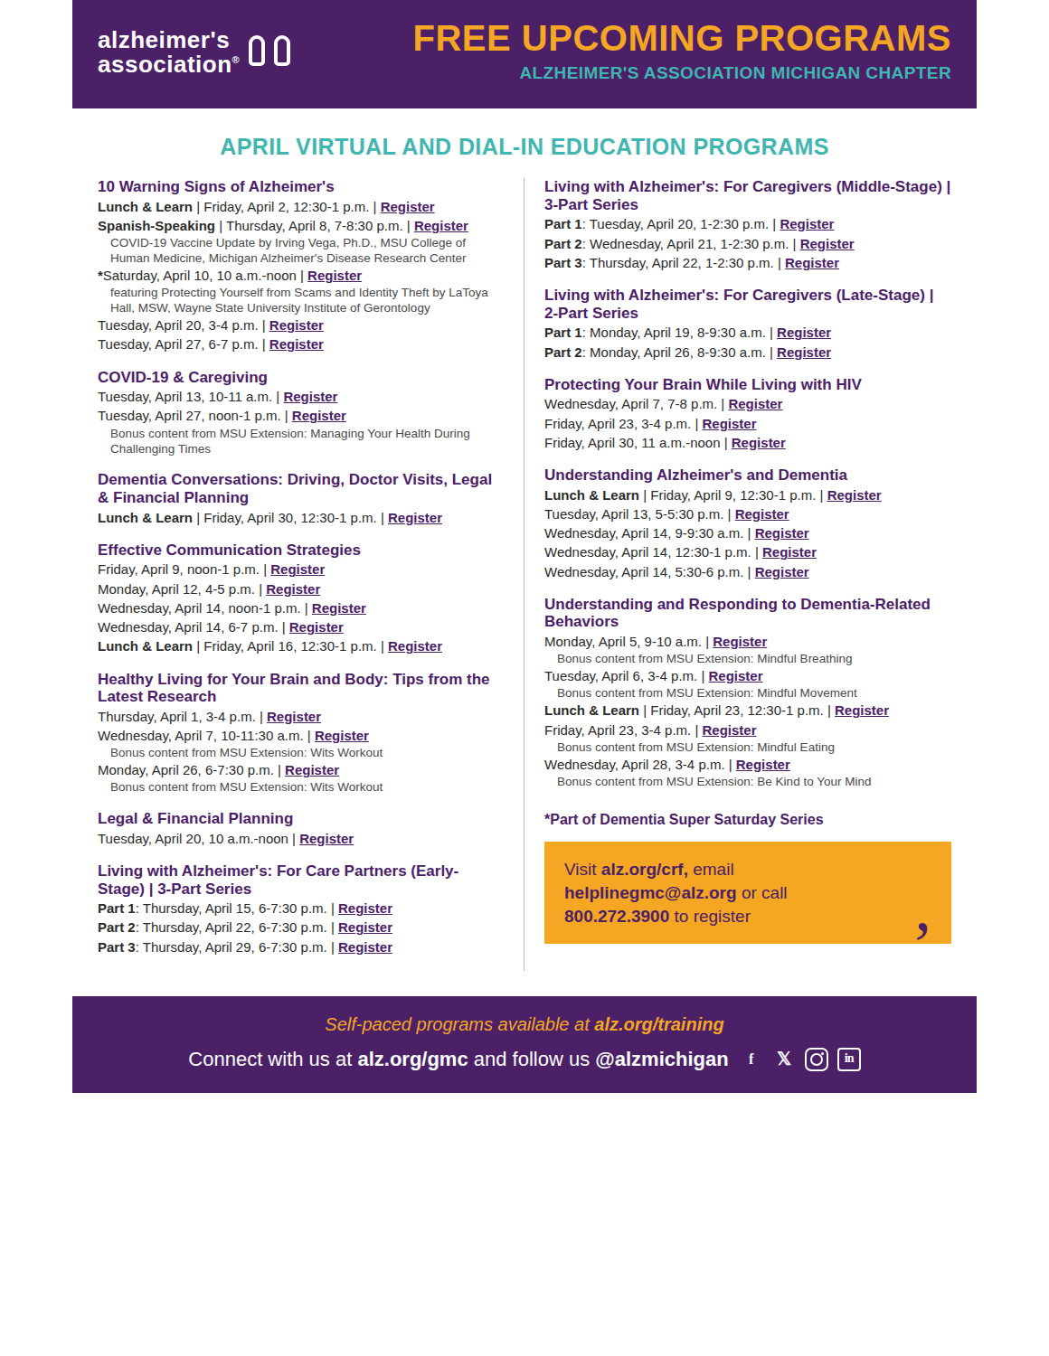alzheimer's
association®
Free Upcoming Programs
Alzheimer's Association Michigan Chapter
April Virtual and Dial-In Education Programs
10 Warning Signs of Alzheimer's
Lunch & Learn | Friday, April 2, 12:30-1 p.m. | Register
Spanish-Speaking | Thursday, April 8, 7-8:30 p.m. | Register
COVID-19 Vaccine Update by Irving Vega, Ph.D., MSU College of Human Medicine, Michigan Alzheimer's Disease Research Center
*Saturday, April 10, 10 a.m.-noon | Register
featuring Protecting Yourself from Scams and Identity Theft by LaToya Hall, MSW, Wayne State University Institute of Gerontology
Tuesday, April 20, 3-4 p.m. | Register
Tuesday, April 27, 6-7 p.m. | Register
COVID-19 & Caregiving
Tuesday, April 13, 10-11 a.m. | Register
Tuesday, April 27, noon-1 p.m. | Register
Bonus content from MSU Extension: Managing Your Health During Challenging Times
Dementia Conversations: Driving, Doctor Visits, Legal & Financial Planning
Lunch & Learn | Friday, April 30, 12:30-1 p.m. | Register
Effective Communication Strategies
Friday, April 9, noon-1 p.m. | Register
Monday, April 12, 4-5 p.m. | Register
Wednesday, April 14, noon-1 p.m. | Register
Wednesday, April 14, 6-7 p.m. | Register
Lunch & Learn | Friday, April 16, 12:30-1 p.m. | Register
Healthy Living for Your Brain and Body: Tips from the Latest Research
Thursday, April 1, 3-4 p.m. | Register
Wednesday, April 7, 10-11:30 a.m. | Register
Bonus content from MSU Extension: Wits Workout
Monday, April 26, 6-7:30 p.m. | Register
Bonus content from MSU Extension: Wits Workout
Legal & Financial Planning
Tuesday, April 20, 10 a.m.-noon | Register
Living with Alzheimer's: For Care Partners (Early-Stage) | 3-Part Series
Part 1: Thursday, April 15, 6-7:30 p.m. | Register
Part 2: Thursday, April 22, 6-7:30 p.m. | Register
Part 3: Thursday, April 29, 6-7:30 p.m. | Register
Living with Alzheimer's: For Caregivers (Middle-Stage) | 3-Part Series
Part 1: Tuesday, April 20, 1-2:30 p.m. | Register
Part 2: Wednesday, April 21, 1-2:30 p.m. | Register
Part 3: Thursday, April 22, 1-2:30 p.m. | Register
Living with Alzheimer's: For Caregivers (Late-Stage) | 2-Part Series
Part 1: Monday, April 19, 8-9:30 a.m. | Register
Part 2: Monday, April 26, 8-9:30 a.m. | Register
Protecting Your Brain While Living with HIV
Wednesday, April 7, 7-8 p.m. | Register
Friday, April 23, 3-4 p.m. | Register
Friday, April 30, 11 a.m.-noon | Register
Understanding Alzheimer's and Dementia
Lunch & Learn | Friday, April 9, 12:30-1 p.m. | Register
Tuesday, April 13, 5-5:30 p.m. | Register
Wednesday, April 14, 9-9:30 a.m. | Register
Wednesday, April 14, 12:30-1 p.m. | Register
Wednesday, April 14, 5:30-6 p.m. | Register
Understanding and Responding to Dementia-Related Behaviors
Monday, April 5, 9-10 a.m. | Register
Bonus content from MSU Extension: Mindful Breathing
Tuesday, April 6, 3-4 p.m. | Register
Bonus content from MSU Extension: Mindful Movement
Lunch & Learn | Friday, April 23, 12:30-1 p.m. | Register
Friday, April 23, 3-4 p.m. | Register
Bonus content from MSU Extension: Mindful Eating
Wednesday, April 28, 3-4 p.m. | Register
Bonus content from MSU Extension: Be Kind to Your Mind
*Part of Dementia Super Saturday Series
Visit alz.org/crf, email
helplinegmc@alz.org or call
800.272.3900 to register
,
Self-paced programs available at alz.org/training
Connect with us at alz.org/gmc and follow us @alzmichigan f 𝕏 in